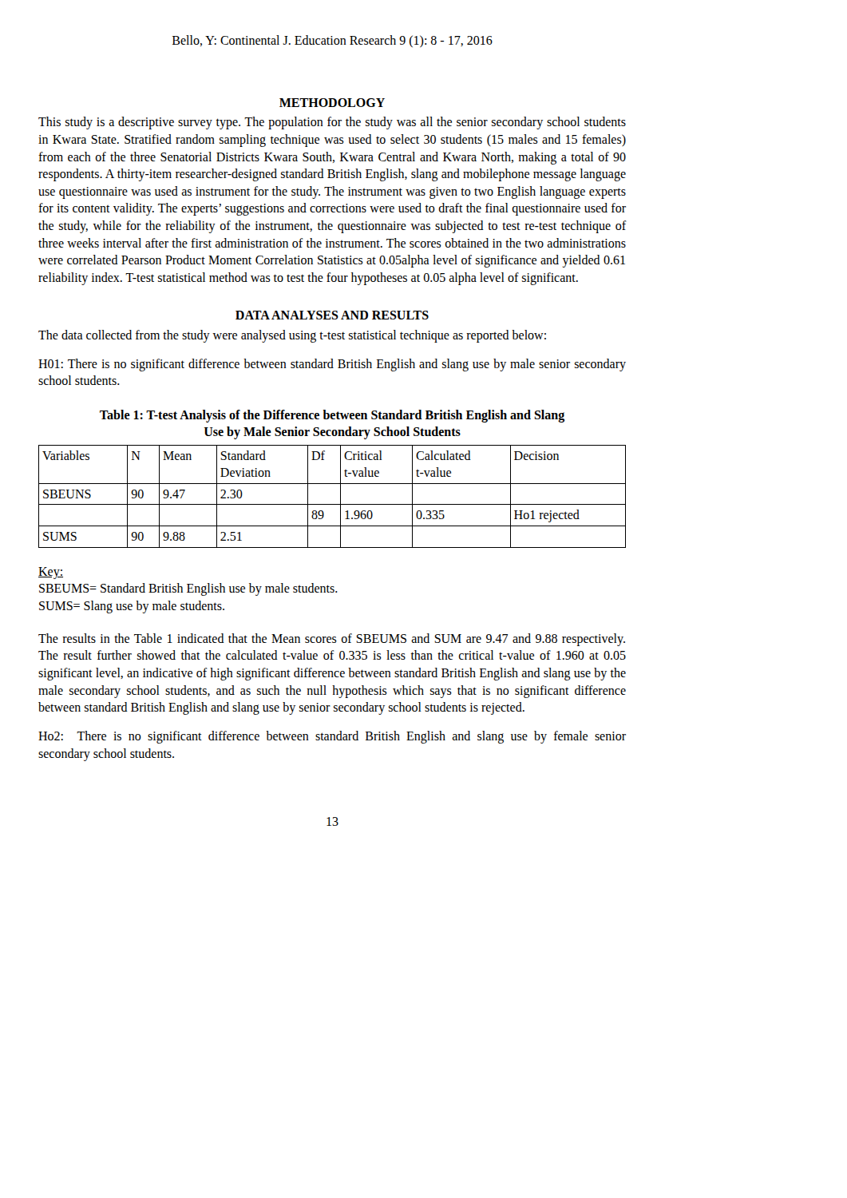Bello, Y: Continental J. Education Research 9 (1): 8 - 17, 2016
METHODOLOGY
This study is a descriptive survey type. The population for the study was all the senior secondary school students in Kwara State. Stratified random sampling technique was used to select 30 students (15 males and 15 females) from each of the three Senatorial Districts Kwara South, Kwara Central and Kwara North, making a total of 90 respondents. A thirty-item researcher-designed standard British English, slang and mobilephone message language use questionnaire was used as instrument for the study. The instrument was given to two English language experts for its content validity. The experts’ suggestions and corrections were used to draft the final questionnaire used for the study, while for the reliability of the instrument, the questionnaire was subjected to test re-test technique of three weeks interval after the first administration of the instrument. The scores obtained in the two administrations were correlated Pearson Product Moment Correlation Statistics at 0.05alpha level of significance and yielded 0.61 reliability index. T-test statistical method was to test the four hypotheses at 0.05 alpha level of significant.
DATA ANALYSES AND RESULTS
The data collected from the study were analysed using t-test statistical technique as reported below:
H01: There is no significant difference between standard British English and slang use by male senior secondary school students.
Table 1: T-test Analysis of the Difference between Standard British English and Slang
Use by Male Senior Secondary School Students
| Variables | N | Mean | Standard Deviation | Df | Critical t-value | Calculated t-value | Decision |
| SBEUNS | 90 | 9.47 | 2.30 | | | | |
| | | | | 89 | 1.960 | 0.335 | Ho1 rejected |
| SUMS | 90 | 9.88 | 2.51 | | | | |
Key:
SBEUMS= Standard British English use by male students.
SUMS= Slang use by male students.
The results in the Table 1 indicated that the Mean scores of SBEUMS and SUM are 9.47 and 9.88 respectively. The result further showed that the calculated t-value of 0.335 is less than the critical t-value of 1.960 at 0.05 significant level, an indicative of high significant difference between standard British English and slang use by the male secondary school students, and as such the null hypothesis which says that is no significant difference between standard British English and slang use by senior secondary school students is rejected.
Ho2: There is no significant difference between standard British English and slang use by female senior secondary school students.
13